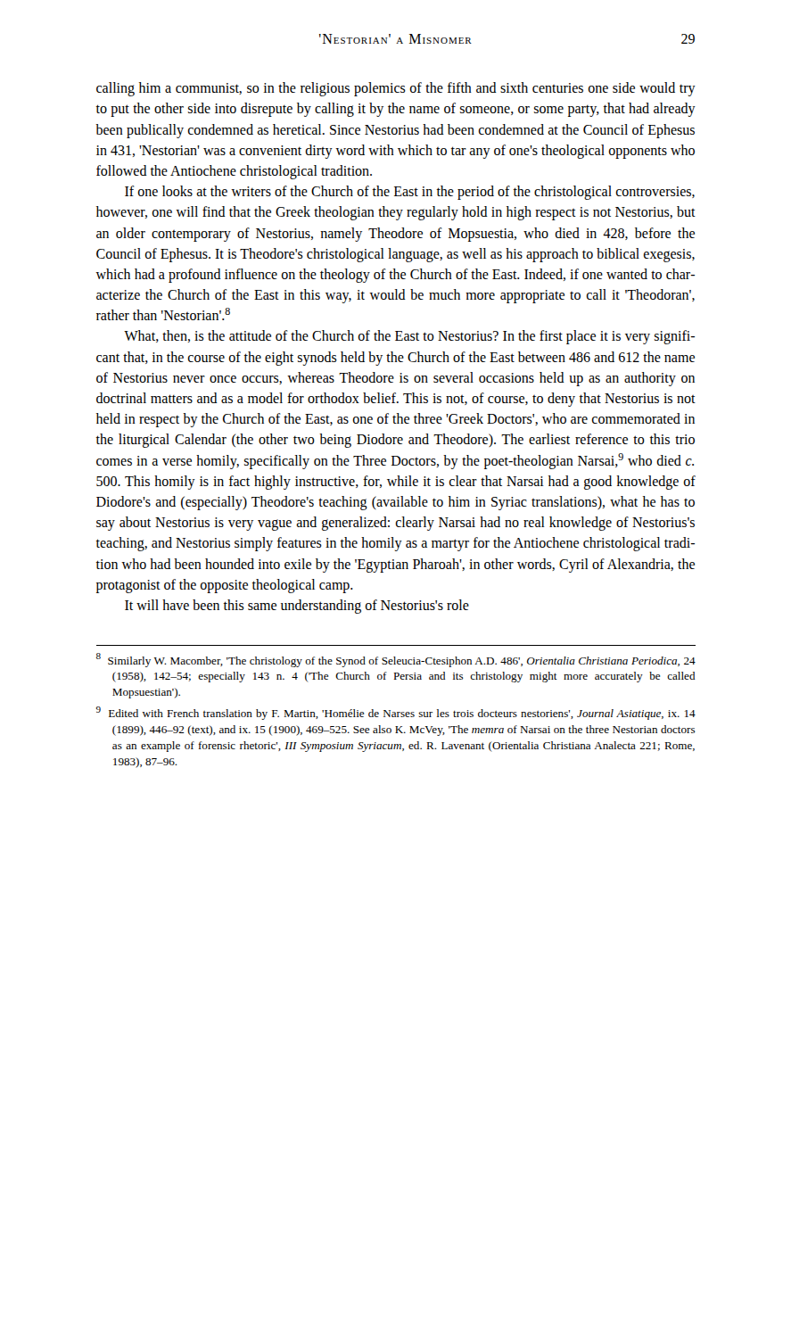'Nestorian' a Misnomer 29
calling him a communist, so in the religious polemics of the fifth and sixth centuries one side would try to put the other side into disrepute by calling it by the name of someone, or some party, that had already been publically condemned as heretical. Since Nestorius had been condemned at the Council of Ephesus in 431, 'Nestorian' was a convenient dirty word with which to tar any of one's theological opponents who followed the Antiochene christological tradition.
If one looks at the writers of the Church of the East in the period of the christological controversies, however, one will find that the Greek theologian they regularly hold in high respect is not Nestorius, but an older contemporary of Nestorius, namely Theodore of Mopsuestia, who died in 428, before the Council of Ephesus. It is Theodore's christological language, as well as his approach to biblical exegesis, which had a profound influence on the theology of the Church of the East. Indeed, if one wanted to characterize the Church of the East in this way, it would be much more appropriate to call it 'Theodoran', rather than 'Nestorian'.8
What, then, is the attitude of the Church of the East to Nestorius? In the first place it is very significant that, in the course of the eight synods held by the Church of the East between 486 and 612 the name of Nestorius never once occurs, whereas Theodore is on several occasions held up as an authority on doctrinal matters and as a model for orthodox belief. This is not, of course, to deny that Nestorius is not held in respect by the Church of the East, as one of the three 'Greek Doctors', who are commemorated in the liturgical Calendar (the other two being Diodore and Theodore). The earliest reference to this trio comes in a verse homily, specifically on the Three Doctors, by the poet-theologian Narsai,9 who died c. 500. This homily is in fact highly instructive, for, while it is clear that Narsai had a good knowledge of Diodore's and (especially) Theodore's teaching (available to him in Syriac translations), what he has to say about Nestorius is very vague and generalized: clearly Narsai had no real knowledge of Nestorius's teaching, and Nestorius simply features in the homily as a martyr for the Antiochene christological tradition who had been hounded into exile by the 'Egyptian Pharoah', in other words, Cyril of Alexandria, the protagonist of the opposite theological camp.
It will have been this same understanding of Nestorius's role
8 Similarly W. Macomber, 'The christology of the Synod of Seleucia-Ctesiphon A.D. 486', Orientalia Christiana Periodica, 24 (1958), 142–54; especially 143 n. 4 ('The Church of Persia and its christology might more accurately be called Mopsuestian').
9 Edited with French translation by F. Martin, 'Homélie de Narses sur les trois docteurs nestoriens', Journal Asiatique, ix. 14 (1899), 446–92 (text), and ix. 15 (1900), 469–525. See also K. McVey, 'The memra of Narsai on the three Nestorian doctors as an example of forensic rhetoric', III Symposium Syriacum, ed. R. Lavenant (Orientalia Christiana Analecta 221; Rome, 1983), 87–96.